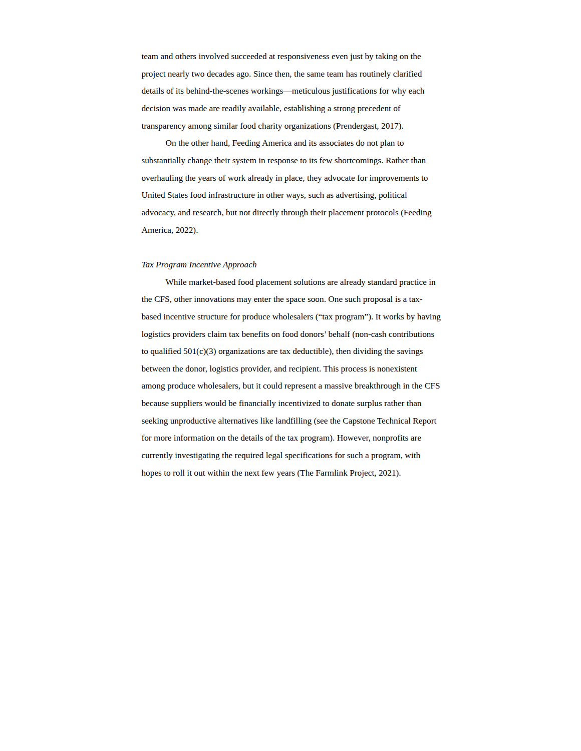team and others involved succeeded at responsiveness even just by taking on the project nearly two decades ago. Since then, the same team has routinely clarified details of its behind-the-scenes workings—meticulous justifications for why each decision was made are readily available, establishing a strong precedent of transparency among similar food charity organizations (Prendergast, 2017).
On the other hand, Feeding America and its associates do not plan to substantially change their system in response to its few shortcomings. Rather than overhauling the years of work already in place, they advocate for improvements to United States food infrastructure in other ways, such as advertising, political advocacy, and research, but not directly through their placement protocols (Feeding America, 2022).
Tax Program Incentive Approach
While market-based food placement solutions are already standard practice in the CFS, other innovations may enter the space soon. One such proposal is a tax-based incentive structure for produce wholesalers (“tax program”). It works by having logistics providers claim tax benefits on food donors’ behalf (non-cash contributions to qualified 501(c)(3) organizations are tax deductible), then dividing the savings between the donor, logistics provider, and recipient. This process is nonexistent among produce wholesalers, but it could represent a massive breakthrough in the CFS because suppliers would be financially incentivized to donate surplus rather than seeking unproductive alternatives like landfilling (see the Capstone Technical Report for more information on the details of the tax program). However, nonprofits are currently investigating the required legal specifications for such a program, with hopes to roll it out within the next few years (The Farmlink Project, 2021).